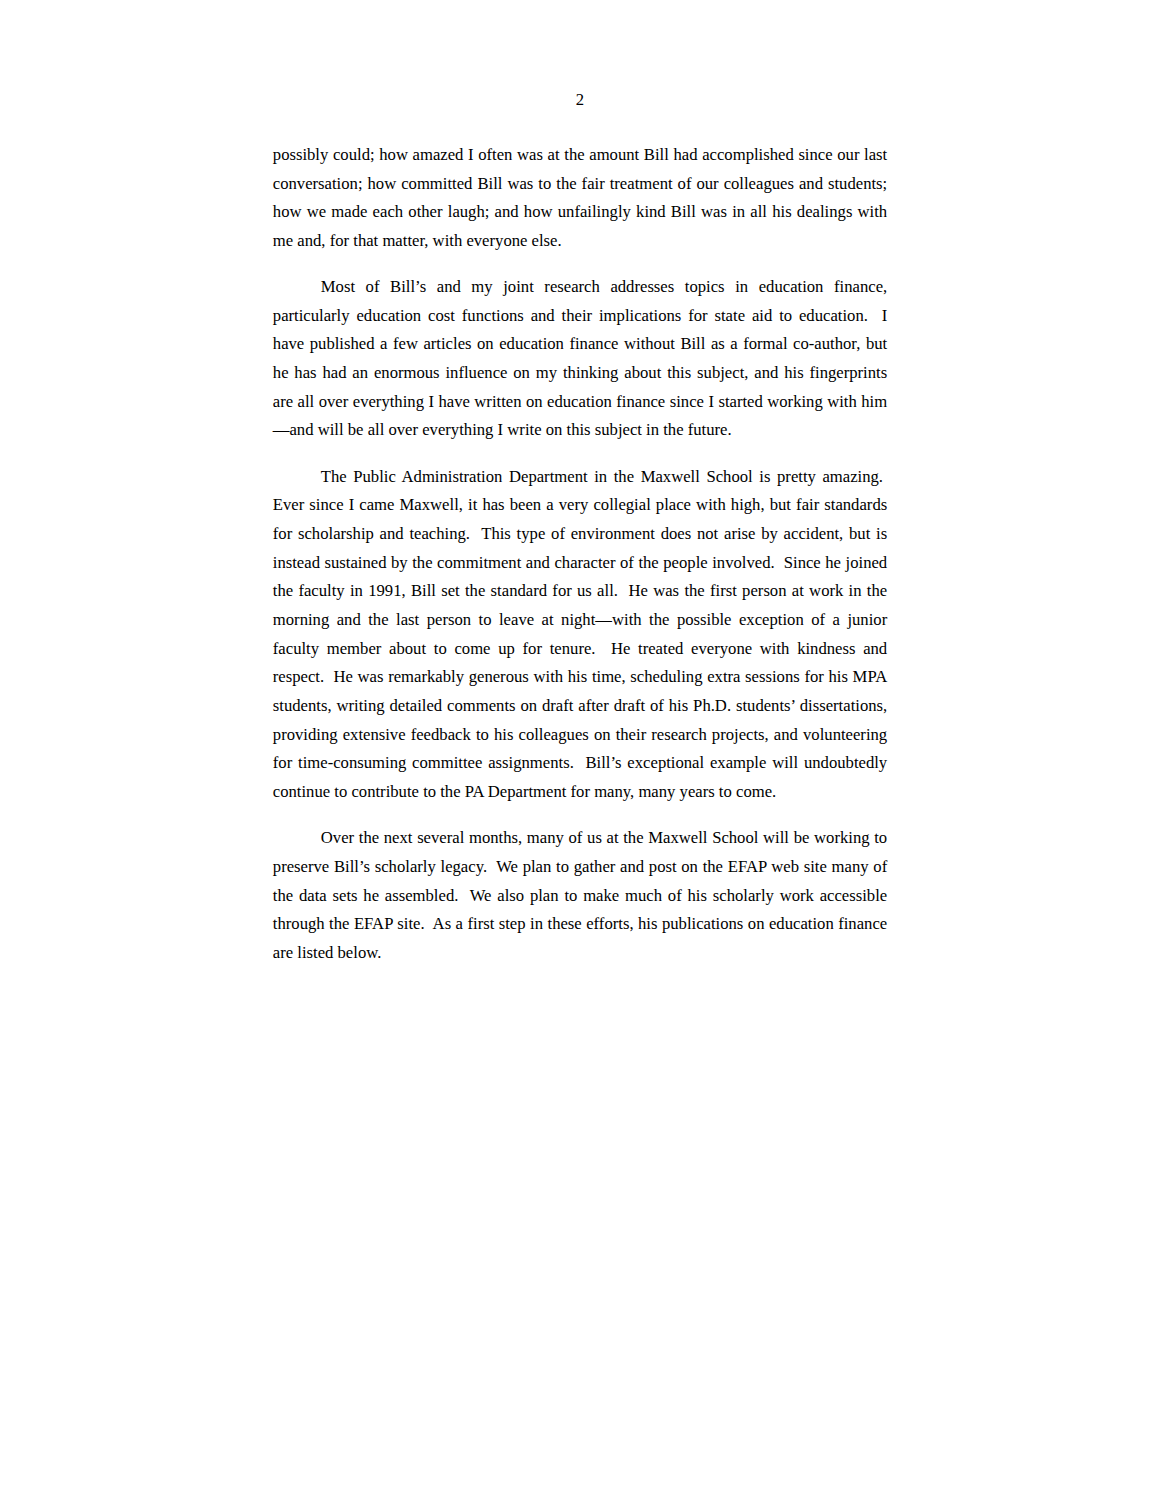2
possibly could; how amazed I often was at the amount Bill had accomplished since our last conversation; how committed Bill was to the fair treatment of our colleagues and students; how we made each other laugh; and how unfailingly kind Bill was in all his dealings with me and, for that matter, with everyone else.
Most of Bill’s and my joint research addresses topics in education finance, particularly education cost functions and their implications for state aid to education. I have published a few articles on education finance without Bill as a formal co-author, but he has had an enormous influence on my thinking about this subject, and his fingerprints are all over everything I have written on education finance since I started working with him—and will be all over everything I write on this subject in the future.
The Public Administration Department in the Maxwell School is pretty amazing. Ever since I came Maxwell, it has been a very collegial place with high, but fair standards for scholarship and teaching. This type of environment does not arise by accident, but is instead sustained by the commitment and character of the people involved. Since he joined the faculty in 1991, Bill set the standard for us all. He was the first person at work in the morning and the last person to leave at night—with the possible exception of a junior faculty member about to come up for tenure. He treated everyone with kindness and respect. He was remarkably generous with his time, scheduling extra sessions for his MPA students, writing detailed comments on draft after draft of his Ph.D. students’ dissertations, providing extensive feedback to his colleagues on their research projects, and volunteering for time-consuming committee assignments. Bill’s exceptional example will undoubtedly continue to contribute to the PA Department for many, many years to come.
Over the next several months, many of us at the Maxwell School will be working to preserve Bill’s scholarly legacy. We plan to gather and post on the EFAP web site many of the data sets he assembled. We also plan to make much of his scholarly work accessible through the EFAP site. As a first step in these efforts, his publications on education finance are listed below.